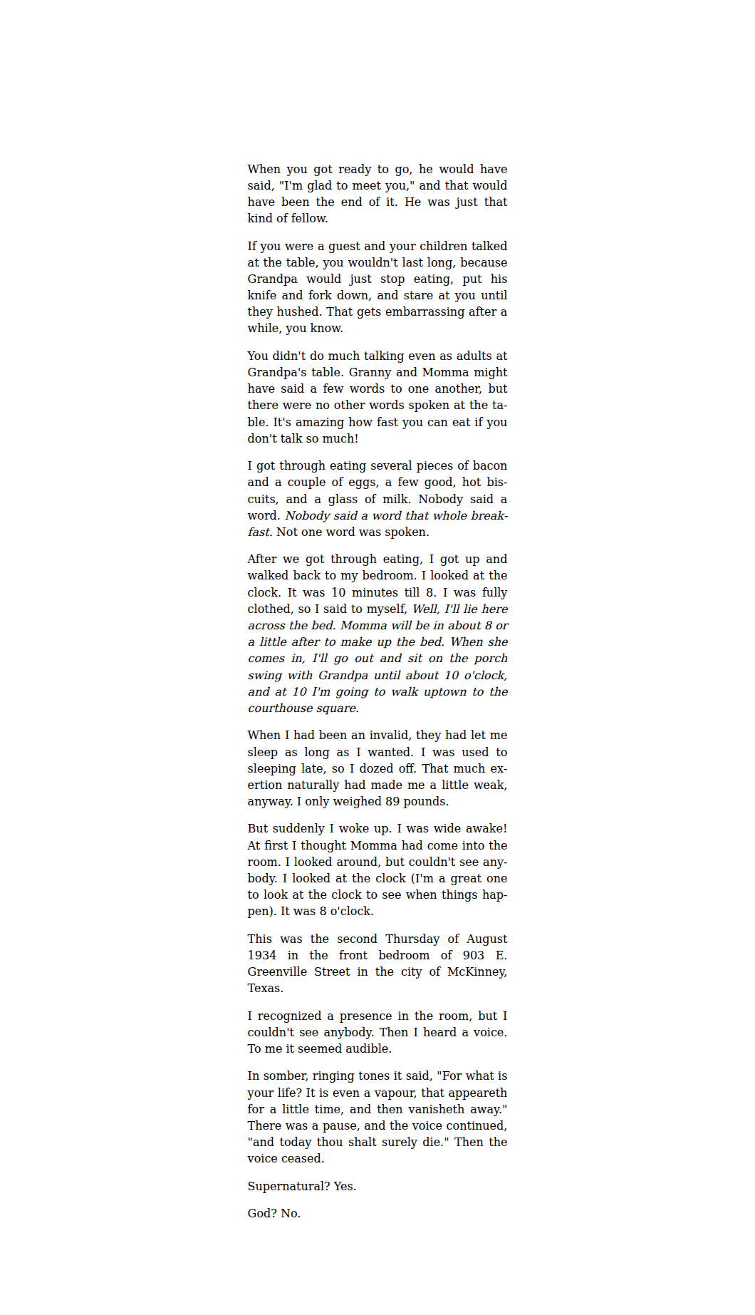When you got ready to go, he would have said, "I'm glad to meet you," and that would have been the end of it. He was just that kind of fellow.
If you were a guest and your children talked at the table, you wouldn't last long, because Grandpa would just stop eating, put his knife and fork down, and stare at you until they hushed. That gets embarrassing after a while, you know.
You didn't do much talking even as adults at Grandpa's table. Granny and Momma might have said a few words to one another, but there were no other words spoken at the table. It's amazing how fast you can eat if you don't talk so much!
I got through eating several pieces of bacon and a couple of eggs, a few good, hot biscuits, and a glass of milk. Nobody said a word. Nobody said a word that whole breakfast. Not one word was spoken.
After we got through eating, I got up and walked back to my bedroom. I looked at the clock. It was 10 minutes till 8. I was fully clothed, so I said to myself, Well, I'll lie here across the bed. Momma will be in about 8 or a little after to make up the bed. When she comes in, I'll go out and sit on the porch swing with Grandpa until about 10 o'clock, and at 10 I'm going to walk uptown to the courthouse square.
When I had been an invalid, they had let me sleep as long as I wanted. I was used to sleeping late, so I dozed off. That much exertion naturally had made me a little weak, anyway. I only weighed 89 pounds.
But suddenly I woke up. I was wide awake! At first I thought Momma had come into the room. I looked around, but couldn't see anybody. I looked at the clock (I'm a great one to look at the clock to see when things happen). It was 8 o'clock.
This was the second Thursday of August 1934 in the front bedroom of 903 E. Greenville Street in the city of McKinney, Texas.
I recognized a presence in the room, but I couldn't see anybody. Then I heard a voice. To me it seemed audible.
In somber, ringing tones it said, "For what is your life? It is even a vapour, that appeareth for a little time, and then vanisheth away." There was a pause, and the voice continued, "and today thou shalt surely die." Then the voice ceased.
Supernatural? Yes.
God? No.